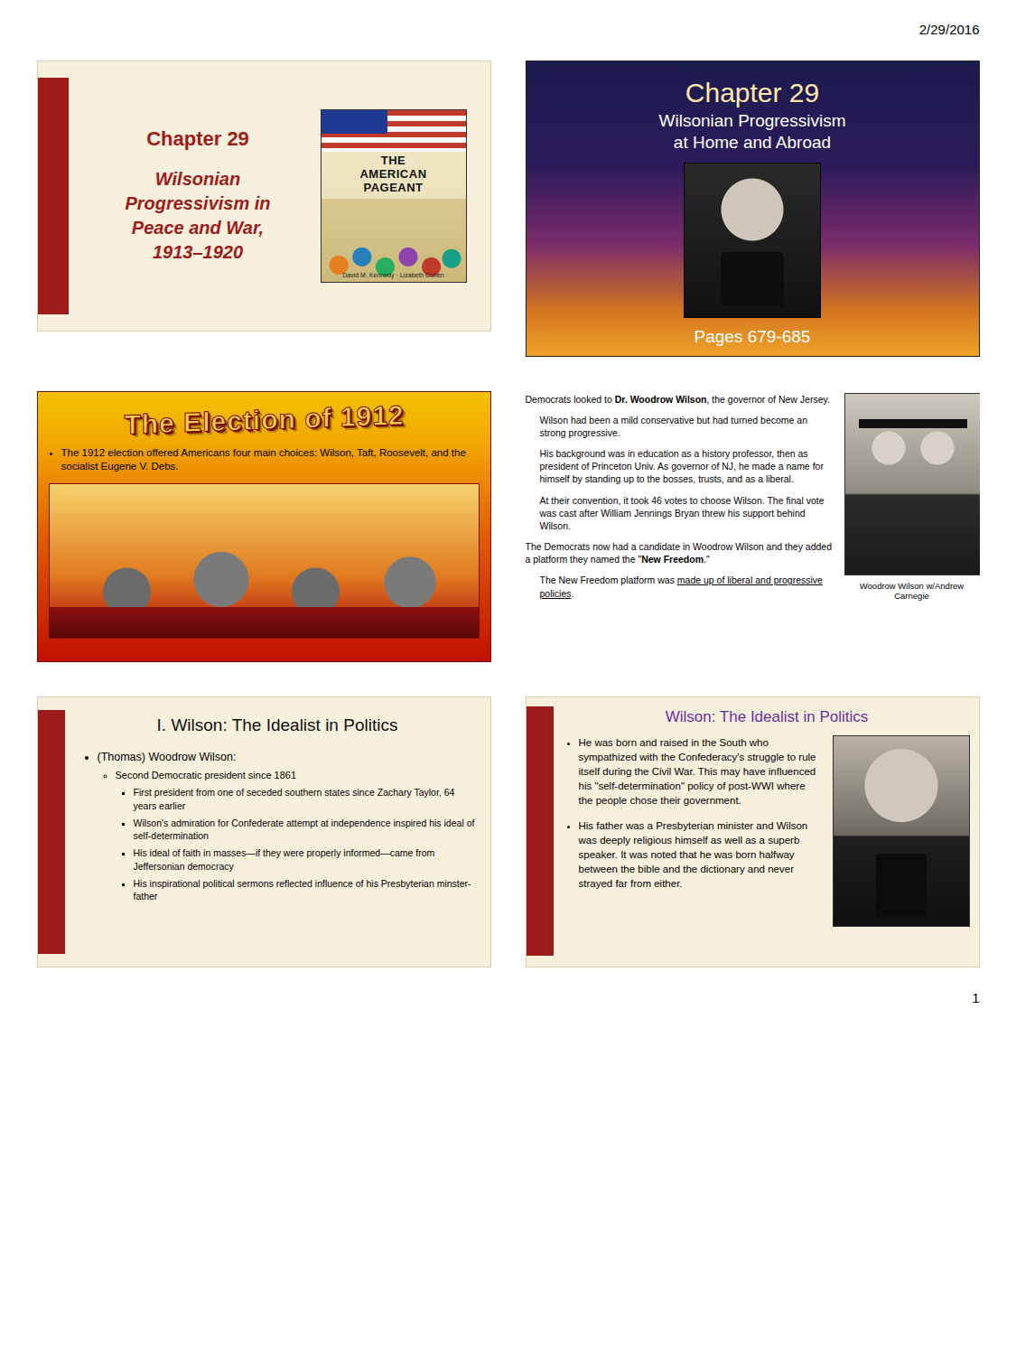2/29/2016
Chapter 29
Wilsonian
Progressivism in
Peace and War,
1913–1920
THE
AMERICAN
PAGEANT
David M. Kennedy · Lizabeth Cohen
Chapter 29
Wilsonian Progressivism
at Home and Abroad
Pages 679-685
The Election of 1912
The 1912 election offered Americans four main choices: Wilson, Taft, Roosevelt, and the socialist Eugene V. Debs.
Democrats looked to Dr. Woodrow Wilson, the governor of New Jersey.
Wilson had been a mild conservative but had turned become an strong progressive.
His background was in education as a history professor, then as president of Princeton Univ. As governor of NJ, he made a name for himself by standing up to the bosses, trusts, and as a liberal.
At their convention, it took 46 votes to choose Wilson. The final vote was cast after William Jennings Bryan threw his support behind Wilson.
The Democrats now had a candidate in Woodrow Wilson and they added a platform they named the "New Freedom."
The New Freedom platform was made up of liberal and progressive policies.
Woodrow Wilson w/Andrew Carnegie
I. Wilson: The Idealist in Politics
(Thomas) Woodrow Wilson:
Second Democratic president since 1861
First president from one of seceded southern states since Zachary Taylor, 64 years earlier
Wilson's admiration for Confederate attempt at independence inspired his ideal of self-determination
His ideal of faith in masses—if they were properly informed—came from Jeffersonian democracy
His inspirational political sermons reflected influence of his Presbyterian minster-father
Wilson: The Idealist in Politics
He was born and raised in the South who sympathized with the Confederacy's struggle to rule itself during the Civil War. This may have influenced his "self-determination" policy of post-WWI where the people chose their government.
His father was a Presbyterian minister and Wilson was deeply religious himself as well as a superb speaker. It was noted that he was born halfway between the bible and the dictionary and never strayed far from either.
1